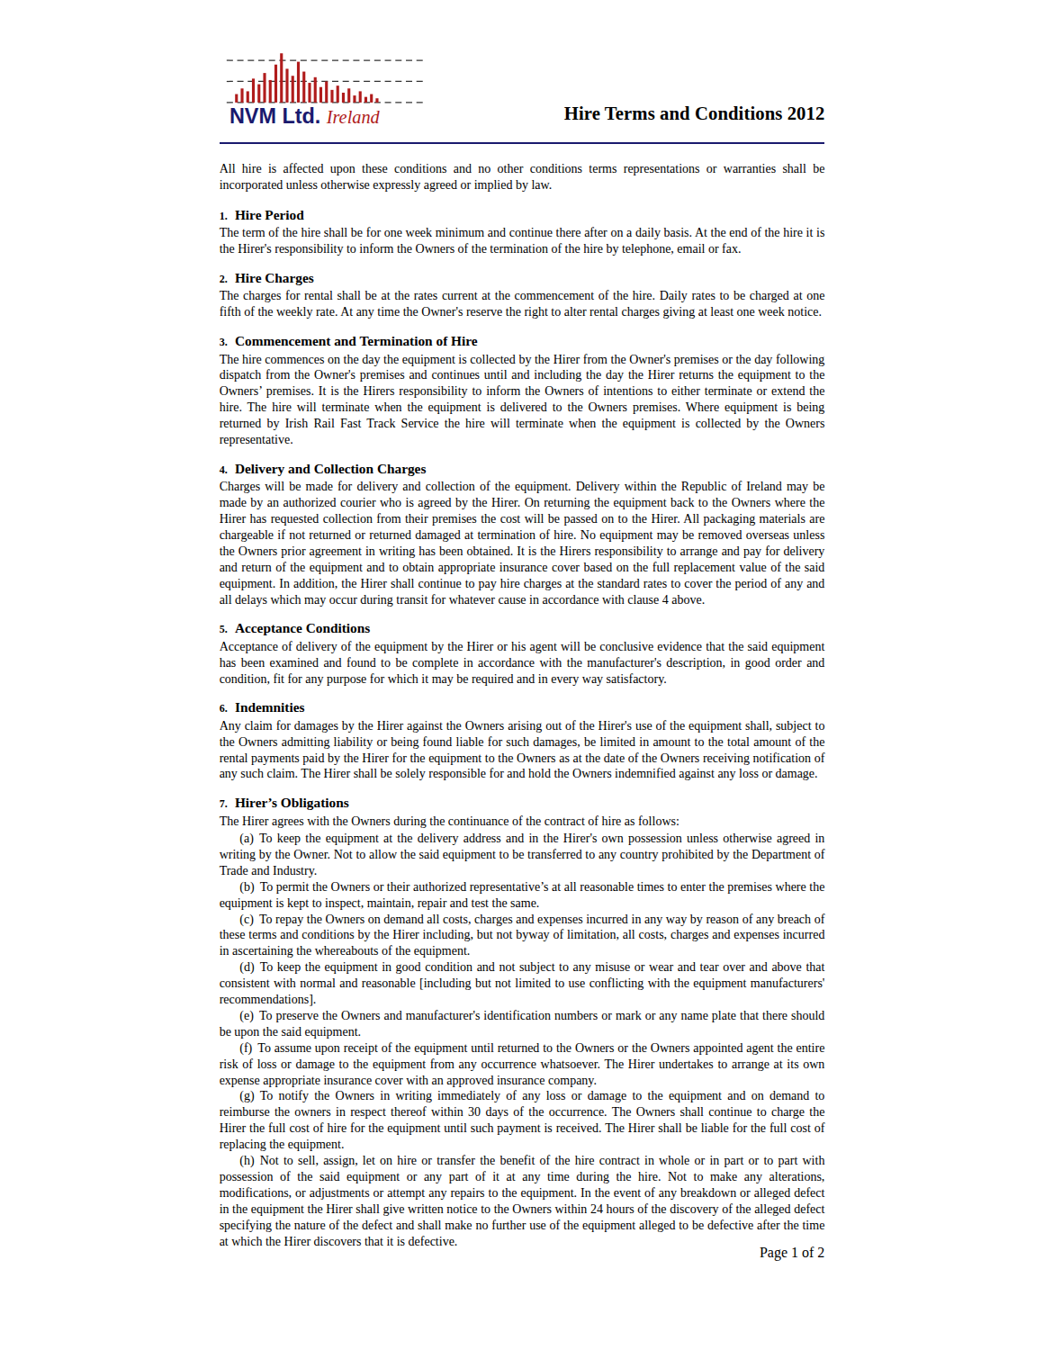NVM Ltd. Ireland
Hire Terms and Conditions 2012
All hire is affected upon these conditions and no other conditions terms representations or warranties shall be incorporated unless otherwise expressly agreed or implied by law.
1. Hire Period
The term of the hire shall be for one week minimum and continue there after on a daily basis. At the end of the hire it is the Hirer's responsibility to inform the Owners of the termination of the hire by telephone, email or fax.
2. Hire Charges
The charges for rental shall be at the rates current at the commencement of the hire. Daily rates to be charged at one fifth of the weekly rate. At any time the Owner's reserve the right to alter rental charges giving at least one week notice.
3. Commencement and Termination of Hire
The hire commences on the day the equipment is collected by the Hirer from the Owner's premises or the day following dispatch from the Owner's premises and continues until and including the day the Hirer returns the equipment to the Owners’ premises. It is the Hirers responsibility to inform the Owners of intentions to either terminate or extend the hire. The hire will terminate when the equipment is delivered to the Owners premises. Where equipment is being returned by Irish Rail Fast Track Service the hire will terminate when the equipment is collected by the Owners representative.
4. Delivery and Collection Charges
Charges will be made for delivery and collection of the equipment. Delivery within the Republic of Ireland may be made by an authorized courier who is agreed by the Hirer. On returning the equipment back to the Owners where the Hirer has requested collection from their premises the cost will be passed on to the Hirer. All packaging materials are chargeable if not returned or returned damaged at termination of hire. No equipment may be removed overseas unless the Owners prior agreement in writing has been obtained. It is the Hirers responsibility to arrange and pay for delivery and return of the equipment and to obtain appropriate insurance cover based on the full replacement value of the said equipment. In addition, the Hirer shall continue to pay hire charges at the standard rates to cover the period of any and all delays which may occur during transit for whatever cause in accordance with clause 4 above.
5. Acceptance Conditions
Acceptance of delivery of the equipment by the Hirer or his agent will be conclusive evidence that the said equipment has been examined and found to be complete in accordance with the manufacturer's description, in good order and condition, fit for any purpose for which it may be required and in every way satisfactory.
6. Indemnities
Any claim for damages by the Hirer against the Owners arising out of the Hirer's use of the equipment shall, subject to the Owners admitting liability or being found liable for such damages, be limited in amount to the total amount of the rental payments paid by the Hirer for the equipment to the Owners as at the date of the Owners receiving notification of any such claim. The Hirer shall be solely responsible for and hold the Owners indemnified against any loss or damage.
7. Hirer’s Obligations
The Hirer agrees with the Owners during the continuance of the contract of hire as follows:
(a) To keep the equipment at the delivery address and in the Hirer's own possession unless otherwise agreed in writing by the Owner. Not to allow the said equipment to be transferred to any country prohibited by the Department of Trade and Industry.
(b) To permit the Owners or their authorized representative’s at all reasonable times to enter the premises where the equipment is kept to inspect, maintain, repair and test the same.
(c) To repay the Owners on demand all costs, charges and expenses incurred in any way by reason of any breach of these terms and conditions by the Hirer including, but not byway of limitation, all costs, charges and expenses incurred in ascertaining the whereabouts of the equipment.
(d) To keep the equipment in good condition and not subject to any misuse or wear and tear over and above that consistent with normal and reasonable [including but not limited to use conflicting with the equipment manufacturers' recommendations].
(e) To preserve the Owners and manufacturer's identification numbers or mark or any name plate that there should be upon the said equipment.
(f) To assume upon receipt of the equipment until returned to the Owners or the Owners appointed agent the entire risk of loss or damage to the equipment from any occurrence whatsoever. The Hirer undertakes to arrange at its own expense appropriate insurance cover with an approved insurance company.
(g) To notify the Owners in writing immediately of any loss or damage to the equipment and on demand to reimburse the owners in respect thereof within 30 days of the occurrence. The Owners shall continue to charge the Hirer the full cost of hire for the equipment until such payment is received. The Hirer shall be liable for the full cost of replacing the equipment.
(h) Not to sell, assign, let on hire or transfer the benefit of the hire contract in whole or in part or to part with possession of the said equipment or any part of it at any time during the hire. Not to make any alterations, modifications, or adjustments or attempt any repairs to the equipment. In the event of any breakdown or alleged defect in the equipment the Hirer shall give written notice to the Owners within 24 hours of the discovery of the alleged defect specifying the nature of the defect and shall make no further use of the equipment alleged to be defective after the time at which the Hirer discovers that it is defective.
Page 1 of 2